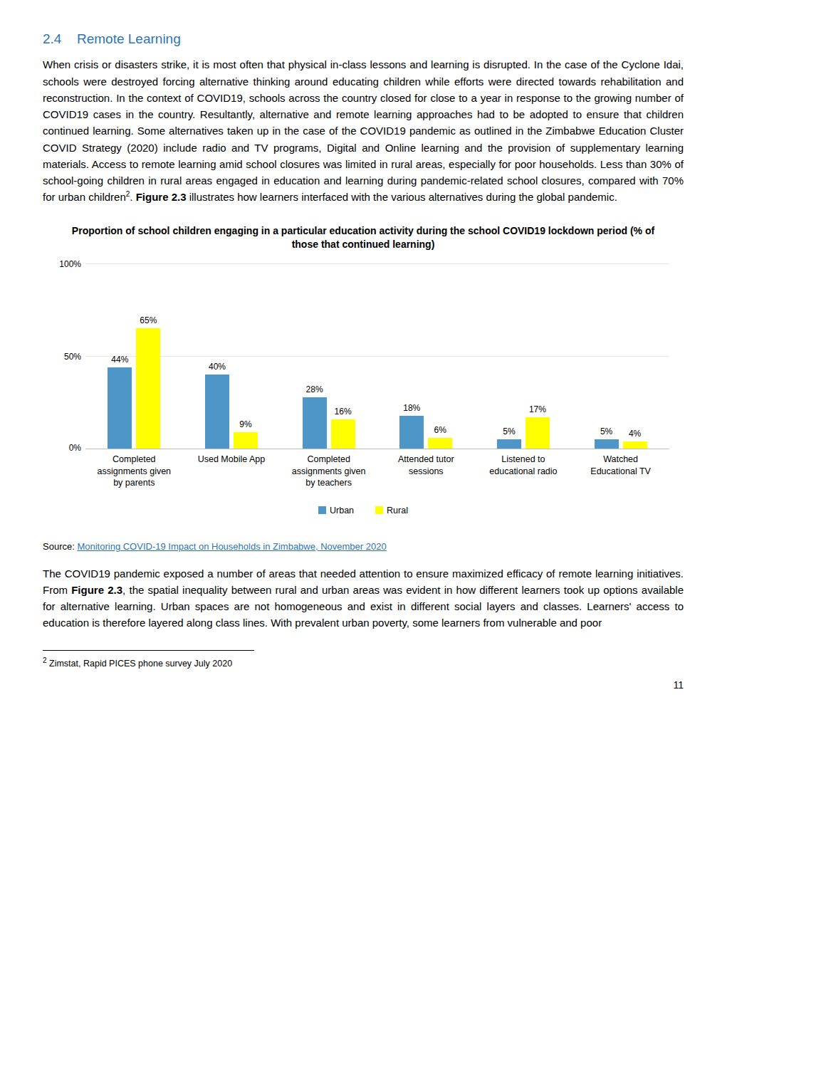2.4 Remote Learning
When crisis or disasters strike, it is most often that physical in-class lessons and learning is disrupted. In the case of the Cyclone Idai, schools were destroyed forcing alternative thinking around educating children while efforts were directed towards rehabilitation and reconstruction. In the context of COVID19, schools across the country closed for close to a year in response to the growing number of COVID19 cases in the country. Resultantly, alternative and remote learning approaches had to be adopted to ensure that children continued learning. Some alternatives taken up in the case of the COVID19 pandemic as outlined in the Zimbabwe Education Cluster COVID Strategy (2020) include radio and TV programs, Digital and Online learning and the provision of supplementary learning materials. Access to remote learning amid school closures was limited in rural areas, especially for poor households. Less than 30% of school-going children in rural areas engaged in education and learning during pandemic-related school closures, compared with 70% for urban children2. Figure 2.3 illustrates how learners interfaced with the various alternatives during the global pandemic.
Proportion of school children engaging in a particular education activity during the school COVID19 lockdown period (% of those that continued learning)
100% 50% 0%
44%
65%
40%
9%
28%
16%
18%
6%
5%
17%
5%
4%
Completed assignments given by parents
Used Mobile App
Completed assignments given by teachers
Attended tutor sessions
Listened to educational radio
Watched Educational TV
Urban
Rural
Source: Monitoring COVID-19 Impact on Households in Zimbabwe, November 2020
The COVID19 pandemic exposed a number of areas that needed attention to ensure maximized efficacy of remote learning initiatives. From Figure 2.3, the spatial inequality between rural and urban areas was evident in how different learners took up options available for alternative learning. Urban spaces are not homogeneous and exist in different social layers and classes. Learners' access to education is therefore layered along class lines. With prevalent urban poverty, some learners from vulnerable and poor
2 Zimstat, Rapid PICES phone survey July 2020
11